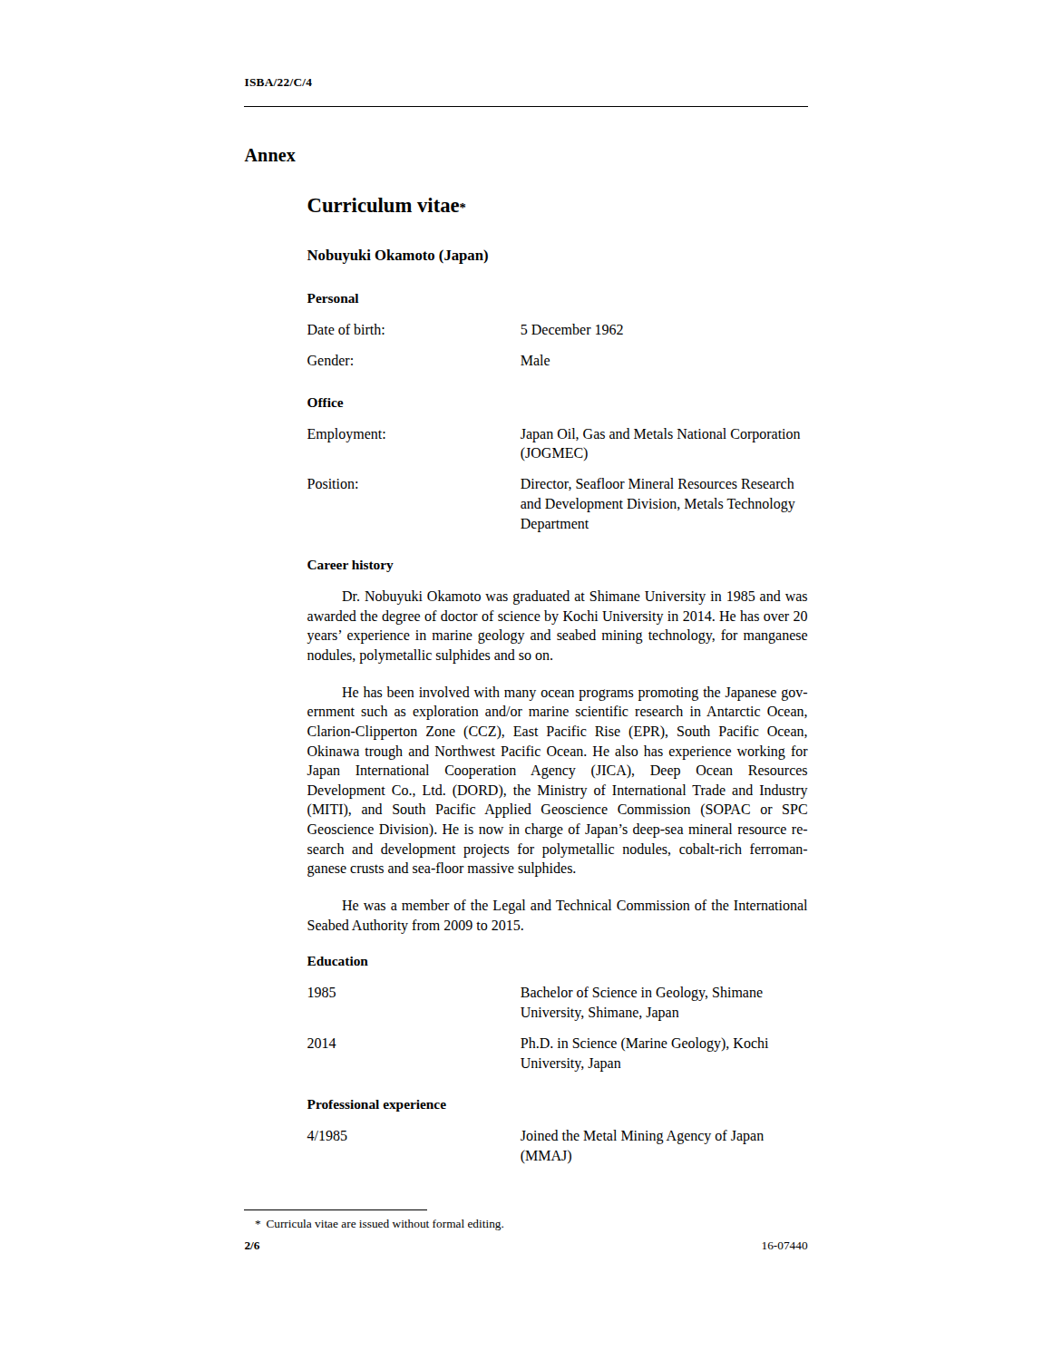ISBA/22/C/4
Annex
Curriculum vitae*
Nobuyuki Okamoto (Japan)
Personal
| Date of birth: | 5 December 1962 |
| Gender: | Male |
Office
| Employment: | Japan Oil, Gas and Metals National Corporation (JOGMEC) |
| Position: | Director, Seafloor Mineral Resources Research and Development Division, Metals Technology Department |
Career history
Dr. Nobuyuki Okamoto was graduated at Shimane University in 1985 and was awarded the degree of doctor of science by Kochi University in 2014. He has over 20 years’ experience in marine geology and seabed mining technology, for manganese nodules, polymetallic sulphides and so on.
He has been involved with many ocean programs promoting the Japanese government such as exploration and/or marine scientific research in Antarctic Ocean, Clarion-Clipperton Zone (CCZ), East Pacific Rise (EPR), South Pacific Ocean, Okinawa trough and Northwest Pacific Ocean. He also has experience working for Japan International Cooperation Agency (JICA), Deep Ocean Resources Development Co., Ltd. (DORD), the Ministry of International Trade and Industry (MITI), and South Pacific Applied Geoscience Commission (SOPAC or SPC Geoscience Division). He is now in charge of Japan’s deep-sea mineral resource research and development projects for polymetallic nodules, cobalt-rich ferromanganese crusts and sea-floor massive sulphides.
He was a member of the Legal and Technical Commission of the International Seabed Authority from 2009 to 2015.
Education
| 1985 | Bachelor of Science in Geology, Shimane University, Shimane, Japan |
| 2014 | Ph.D. in Science (Marine Geology), Kochi University, Japan |
Professional experience
| 4/1985 | Joined the Metal Mining Agency of Japan (MMAJ) |
*Curricula vitae are issued without formal editing.
2/6 16-07440